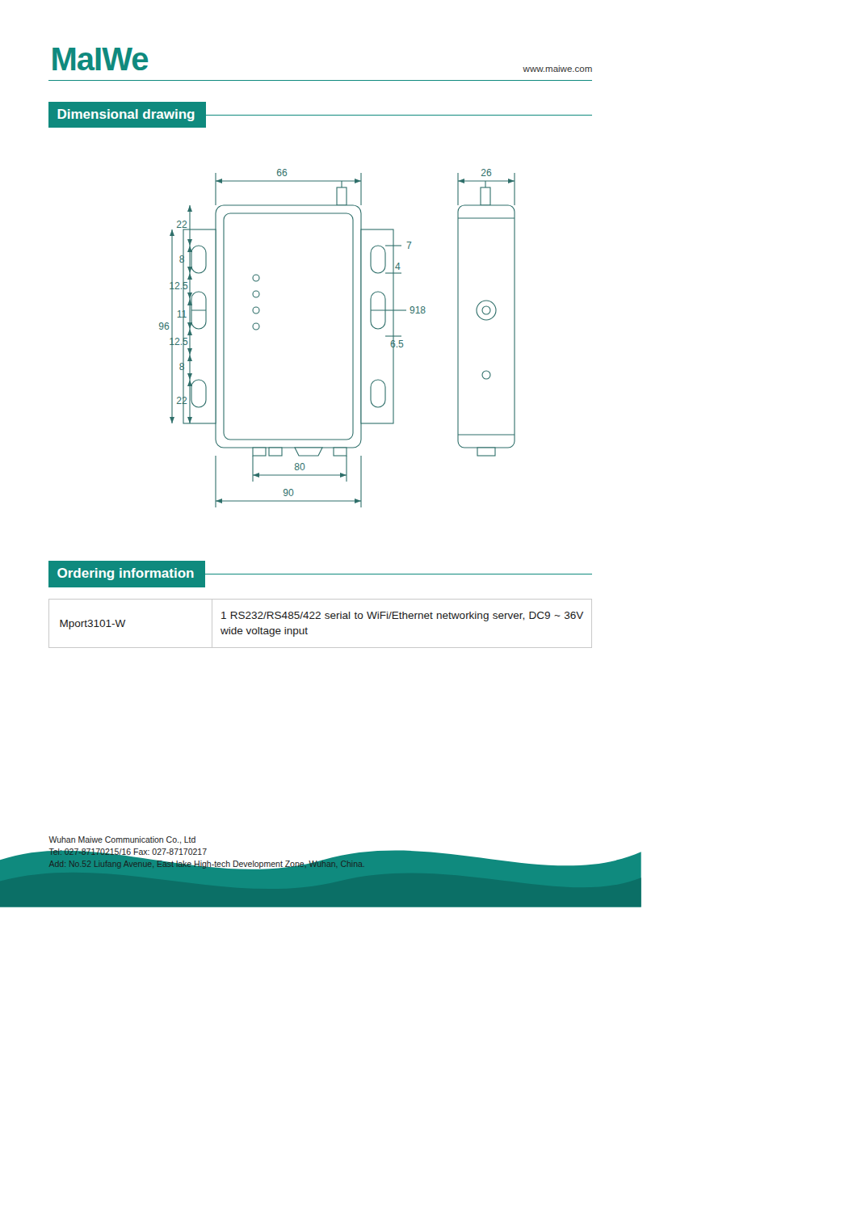MaIWe
www.maiwe.com
Dimensional drawing
66 96 22 8 12.5 11 12.5 8 22 7 4 918 6.5 80 90 26
Ordering information
| Mport3101-W | 1 RS232/RS485/422 serial to WiFi/Ethernet networking server, DC9 ~ 36V wide voltage input |
Wuhan Maiwe Communication Co., Ltd
Tel: 027-87170215/16 Fax: 027-87170217
Add: No.52 Liufang Avenue, East lake High-tech Development Zone, Wuhan, China.